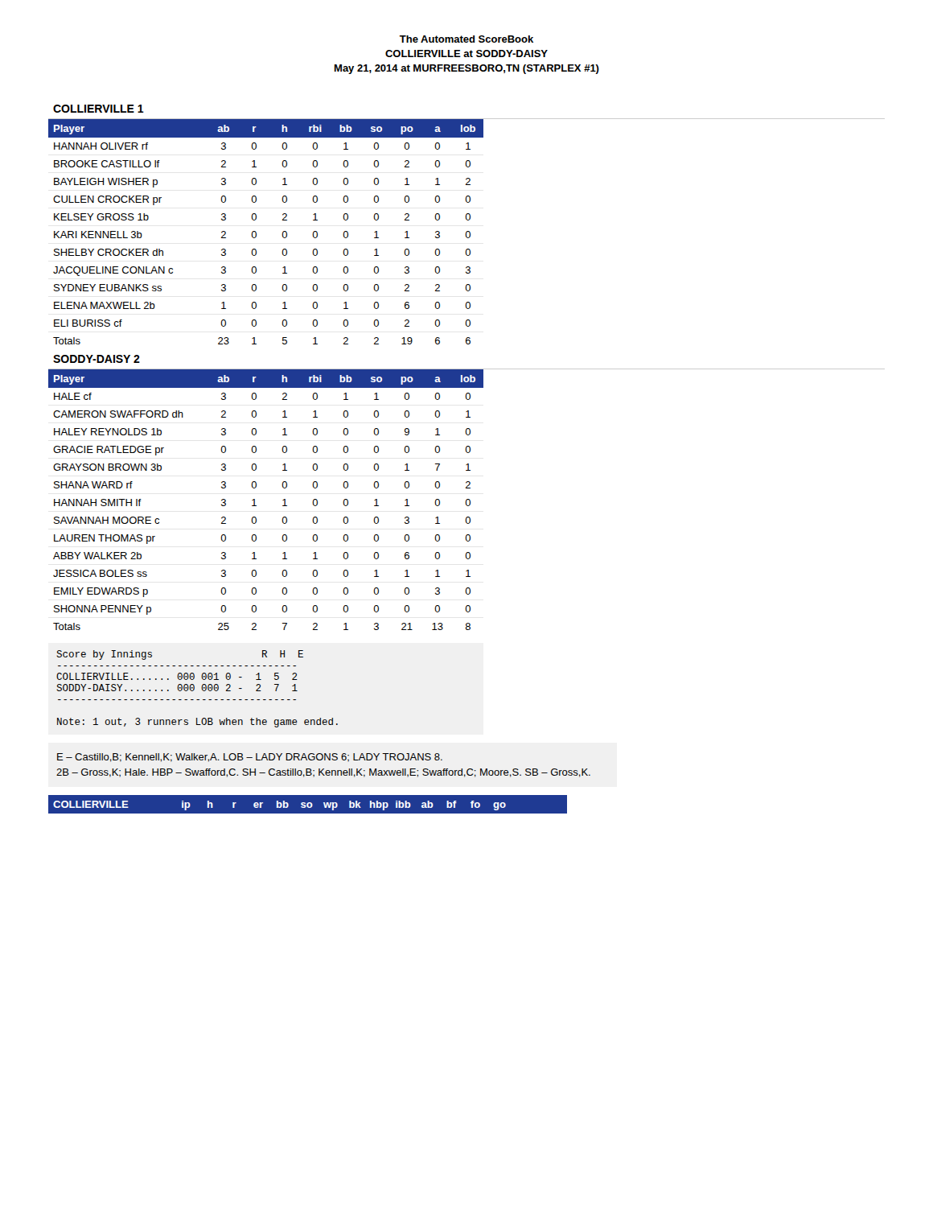The Automated ScoreBook
COLLIERVILLE at SODDY-DAISY
May 21, 2014 at MURFREESBORO,TN (STARPLEX #1)
COLLIERVILLE 1
| Player | ab | r | h | rbi | bb | so | po | a | lob |
| --- | --- | --- | --- | --- | --- | --- | --- | --- | --- |
| HANNAH OLIVER rf | 3 | 0 | 0 | 0 | 1 | 0 | 0 | 0 | 1 |
| BROOKE CASTILLO lf | 2 | 1 | 0 | 0 | 0 | 0 | 2 | 0 | 0 |
| BAYLEIGH WISHER p | 3 | 0 | 1 | 0 | 0 | 0 | 1 | 1 | 2 |
| CULLEN CROCKER pr | 0 | 0 | 0 | 0 | 0 | 0 | 0 | 0 | 0 |
| KELSEY GROSS 1b | 3 | 0 | 2 | 1 | 0 | 0 | 2 | 0 | 0 |
| KARI KENNELL 3b | 2 | 0 | 0 | 0 | 0 | 1 | 1 | 3 | 0 |
| SHELBY CROCKER dh | 3 | 0 | 0 | 0 | 0 | 1 | 0 | 0 | 0 |
| JACQUELINE CONLAN c | 3 | 0 | 1 | 0 | 0 | 0 | 3 | 0 | 3 |
| SYDNEY EUBANKS ss | 3 | 0 | 0 | 0 | 0 | 0 | 2 | 2 | 0 |
| ELENA MAXWELL 2b | 1 | 0 | 1 | 0 | 1 | 0 | 6 | 0 | 0 |
| ELI BURISS cf | 0 | 0 | 0 | 0 | 0 | 0 | 2 | 0 | 0 |
| Totals | 23 | 1 | 5 | 1 | 2 | 2 | 19 | 6 | 6 |
SODDY-DAISY 2
| Player | ab | r | h | rbi | bb | so | po | a | lob |
| --- | --- | --- | --- | --- | --- | --- | --- | --- | --- |
| HALE cf | 3 | 0 | 2 | 0 | 1 | 1 | 0 | 0 | 0 |
| CAMERON SWAFFORD dh | 2 | 0 | 1 | 1 | 0 | 0 | 0 | 0 | 1 |
| HALEY REYNOLDS 1b | 3 | 0 | 1 | 0 | 0 | 0 | 9 | 1 | 0 |
| GRACIE RATLEDGE pr | 0 | 0 | 0 | 0 | 0 | 0 | 0 | 0 | 0 |
| GRAYSON BROWN 3b | 3 | 0 | 1 | 0 | 0 | 0 | 1 | 7 | 1 |
| SHANA WARD rf | 3 | 0 | 0 | 0 | 0 | 0 | 0 | 0 | 2 |
| HANNAH SMITH lf | 3 | 1 | 1 | 0 | 0 | 1 | 1 | 0 | 0 |
| SAVANNAH MOORE c | 2 | 0 | 0 | 0 | 0 | 0 | 3 | 1 | 0 |
| LAUREN THOMAS pr | 0 | 0 | 0 | 0 | 0 | 0 | 0 | 0 | 0 |
| ABBY WALKER 2b | 3 | 1 | 1 | 1 | 0 | 0 | 6 | 0 | 0 |
| JESSICA BOLES ss | 3 | 0 | 0 | 0 | 0 | 1 | 1 | 1 | 1 |
| EMILY EDWARDS p | 0 | 0 | 0 | 0 | 0 | 0 | 0 | 3 | 0 |
| SHONNA PENNEY p | 0 | 0 | 0 | 0 | 0 | 0 | 0 | 0 | 0 |
| Totals | 25 | 2 | 7 | 2 | 1 | 3 | 21 | 13 | 8 |
Score by Innings R H E ---------------------------------------- COLLIERVILLE....... 000 001 0 - 1 5 2 SODDY-DAISY........ 000 000 2 - 2 7 1 ---------------------------------------- Note: 1 out, 3 runners LOB when the game ended.
E – Castillo,B; Kennell,K; Walker,A. LOB – LADY DRAGONS 6; LADY TROJANS 8.
2B – Gross,K; Hale. HBP – Swafford,C. SH – Castillo,B; Kennell,K; Maxwell,E; Swafford,C; Moore,S. SB – Gross,K.
COLLIERVILLE ip hrer bb so wp bk hbp ibb ab bf fo go